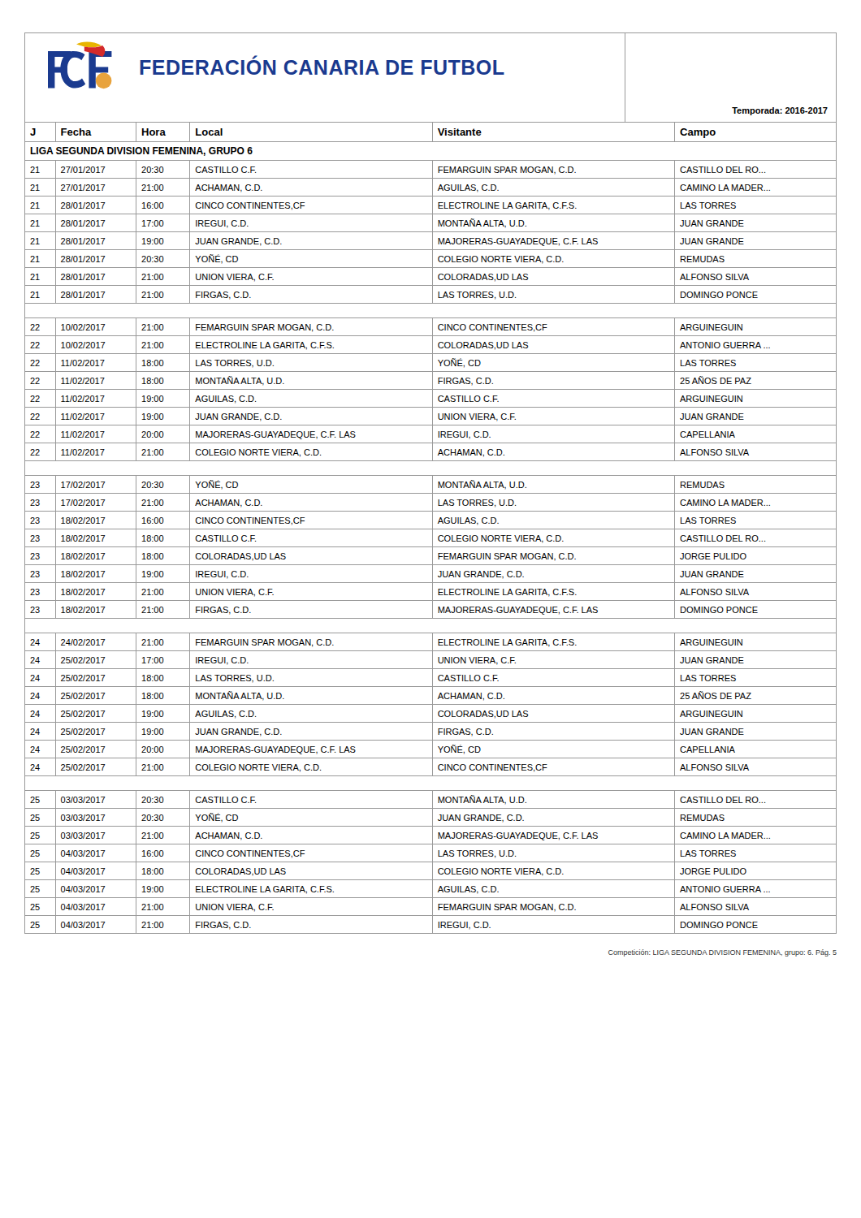FEDERACIÓN CANARIA DE FUTBOL
Temporada: 2016-2017
| LIGA SEGUNDA DIVISION FEMENINA, GRUPO 6 |
| J | Fecha | Hora | Local | Visitante | Campo |
| 21 | 27/01/2017 | 20:30 | CASTILLO C.F. | FEMARGUIN SPAR MOGAN, C.D. | CASTILLO DEL RO... |
| 21 | 27/01/2017 | 21:00 | ACHAMAN, C.D. | AGUILAS, C.D. | CAMINO LA MADER... |
| 21 | 28/01/2017 | 16:00 | CINCO CONTINENTES,CF | ELECTROLINE LA GARITA, C.F.S. | LAS TORRES |
| 21 | 28/01/2017 | 17:00 | IREGUI, C.D. | MONTAÑA ALTA, U.D. | JUAN GRANDE |
| 21 | 28/01/2017 | 19:00 | JUAN GRANDE, C.D. | MAJORERAS-GUAYADEQUE, C.F. LAS | JUAN GRANDE |
| 21 | 28/01/2017 | 20:30 | YOÑÉ, CD | COLEGIO NORTE VIERA, C.D. | REMUDAS |
| 21 | 28/01/2017 | 21:00 | UNION VIERA, C.F. | COLORADAS,UD LAS | ALFONSO SILVA |
| 21 | 28/01/2017 | 21:00 | FIRGAS, C.D. | LAS TORRES, U.D. | DOMINGO PONCE |
| 22 | 10/02/2017 | 21:00 | FEMARGUIN SPAR MOGAN, C.D. | CINCO CONTINENTES,CF | ARGUINEGUIN |
| 22 | 10/02/2017 | 21:00 | ELECTROLINE LA GARITA, C.F.S. | COLORADAS,UD LAS | ANTONIO GUERRA ... |
| 22 | 11/02/2017 | 18:00 | LAS TORRES, U.D. | YOÑÉ, CD | LAS TORRES |
| 22 | 11/02/2017 | 18:00 | MONTAÑA ALTA, U.D. | FIRGAS, C.D. | 25 AÑOS DE PAZ |
| 22 | 11/02/2017 | 19:00 | AGUILAS, C.D. | CASTILLO C.F. | ARGUINEGUIN |
| 22 | 11/02/2017 | 19:00 | JUAN GRANDE, C.D. | UNION VIERA, C.F. | JUAN GRANDE |
| 22 | 11/02/2017 | 20:00 | MAJORERAS-GUAYADEQUE, C.F. LAS | IREGUI, C.D. | CAPELLANIA |
| 22 | 11/02/2017 | 21:00 | COLEGIO NORTE VIERA, C.D. | ACHAMAN, C.D. | ALFONSO SILVA |
| 23 | 17/02/2017 | 20:30 | YOÑÉ, CD | MONTAÑA ALTA, U.D. | REMUDAS |
| 23 | 17/02/2017 | 21:00 | ACHAMAN, C.D. | LAS TORRES, U.D. | CAMINO LA MADER... |
| 23 | 18/02/2017 | 16:00 | CINCO CONTINENTES,CF | AGUILAS, C.D. | LAS TORRES |
| 23 | 18/02/2017 | 18:00 | CASTILLO C.F. | COLEGIO NORTE VIERA, C.D. | CASTILLO DEL RO... |
| 23 | 18/02/2017 | 18:00 | COLORADAS,UD LAS | FEMARGUIN SPAR MOGAN, C.D. | JORGE PULIDO |
| 23 | 18/02/2017 | 19:00 | IREGUI, C.D. | JUAN GRANDE, C.D. | JUAN GRANDE |
| 23 | 18/02/2017 | 21:00 | UNION VIERA, C.F. | ELECTROLINE LA GARITA, C.F.S. | ALFONSO SILVA |
| 23 | 18/02/2017 | 21:00 | FIRGAS, C.D. | MAJORERAS-GUAYADEQUE, C.F. LAS | DOMINGO PONCE |
| 24 | 24/02/2017 | 21:00 | FEMARGUIN SPAR MOGAN, C.D. | ELECTROLINE LA GARITA, C.F.S. | ARGUINEGUIN |
| 24 | 25/02/2017 | 17:00 | IREGUI, C.D. | UNION VIERA, C.F. | JUAN GRANDE |
| 24 | 25/02/2017 | 18:00 | LAS TORRES, U.D. | CASTILLO C.F. | LAS TORRES |
| 24 | 25/02/2017 | 18:00 | MONTAÑA ALTA, U.D. | ACHAMAN, C.D. | 25 AÑOS DE PAZ |
| 24 | 25/02/2017 | 19:00 | AGUILAS, C.D. | COLORADAS,UD LAS | ARGUINEGUIN |
| 24 | 25/02/2017 | 19:00 | JUAN GRANDE, C.D. | FIRGAS, C.D. | JUAN GRANDE |
| 24 | 25/02/2017 | 20:00 | MAJORERAS-GUAYADEQUE, C.F. LAS | YOÑÉ, CD | CAPELLANIA |
| 24 | 25/02/2017 | 21:00 | COLEGIO NORTE VIERA, C.D. | CINCO CONTINENTES,CF | ALFONSO SILVA |
| 25 | 03/03/2017 | 20:30 | CASTILLO C.F. | MONTAÑA ALTA, U.D. | CASTILLO DEL RO... |
| 25 | 03/03/2017 | 20:30 | YOÑÉ, CD | JUAN GRANDE, C.D. | REMUDAS |
| 25 | 03/03/2017 | 21:00 | ACHAMAN, C.D. | MAJORERAS-GUAYADEQUE, C.F. LAS | CAMINO LA MADER... |
| 25 | 04/03/2017 | 16:00 | CINCO CONTINENTES,CF | LAS TORRES, U.D. | LAS TORRES |
| 25 | 04/03/2017 | 18:00 | COLORADAS,UD LAS | COLEGIO NORTE VIERA, C.D. | JORGE PULIDO |
| 25 | 04/03/2017 | 19:00 | ELECTROLINE LA GARITA, C.F.S. | AGUILAS, C.D. | ANTONIO GUERRA ... |
| 25 | 04/03/2017 | 21:00 | UNION VIERA, C.F. | FEMARGUIN SPAR MOGAN, C.D. | ALFONSO SILVA |
| 25 | 04/03/2017 | 21:00 | FIRGAS, C.D. | IREGUI, C.D. | DOMINGO PONCE |
Competición: LIGA SEGUNDA DIVISION FEMENINA, grupo: 6. Pág. 5